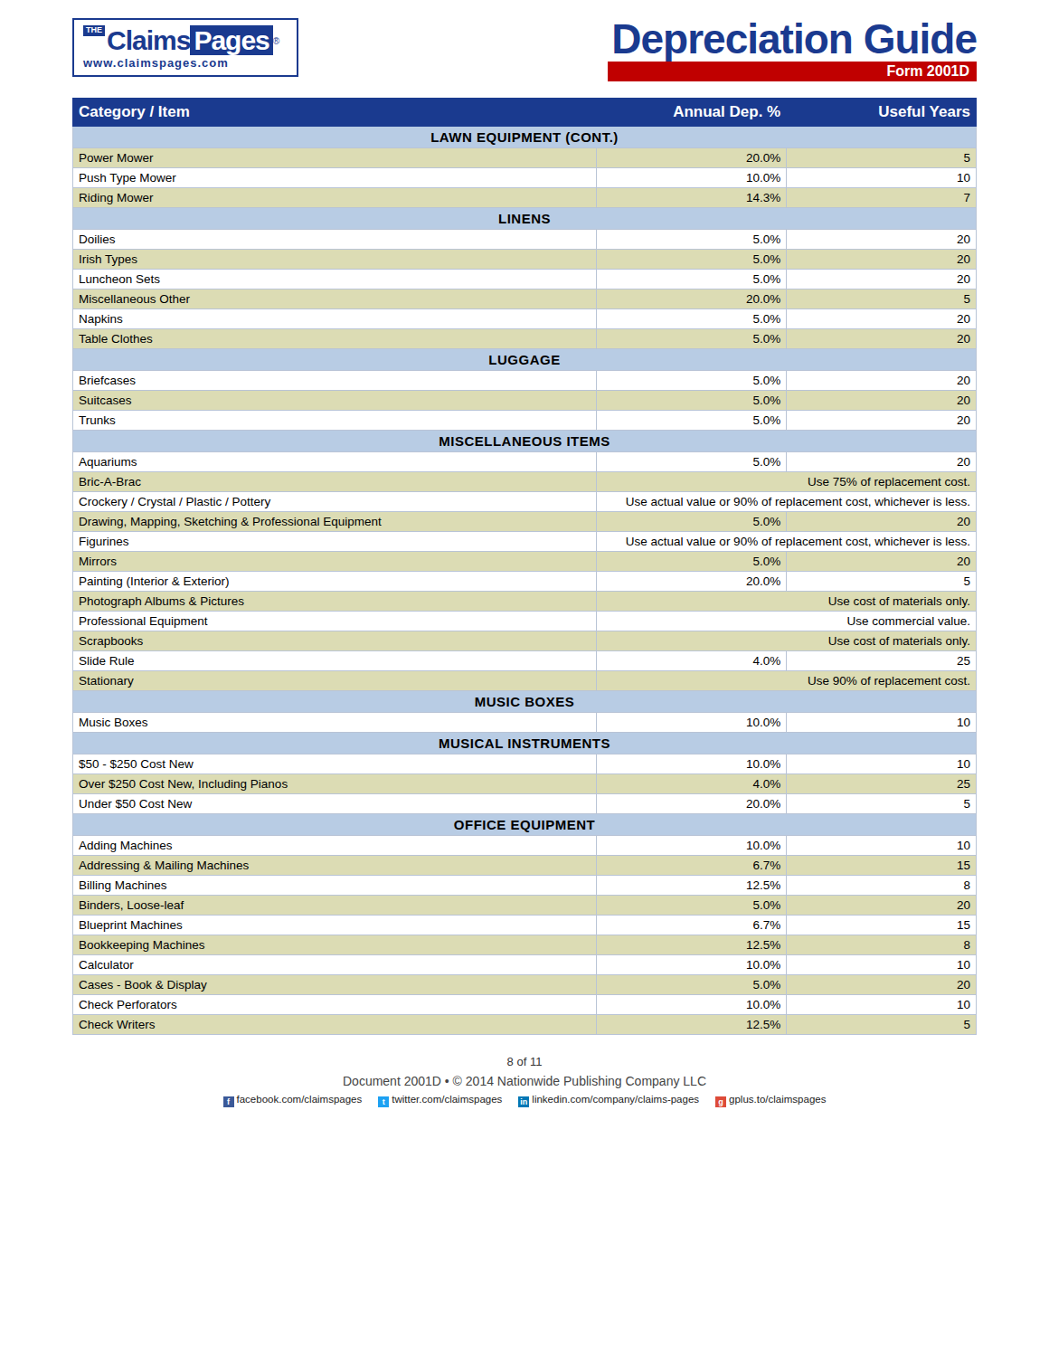THE Claims Pages®
www.claimspages.com
Depreciation Guide
Form 2001D
| Category / Item | Annual Dep. % | Useful Years |
| --- | --- | --- |
| LAWN EQUIPMENT (CONT.) |
| Power Mower | 20.0% | 5 |
| Push Type Mower | 10.0% | 10 |
| Riding Mower | 14.3% | 7 |
| LINENS |
| Doilies | 5.0% | 20 |
| Irish Types | 5.0% | 20 |
| Luncheon Sets | 5.0% | 20 |
| Miscellaneous Other | 20.0% | 5 |
| Napkins | 5.0% | 20 |
| Table Clothes | 5.0% | 20 |
| LUGGAGE |
| Briefcases | 5.0% | 20 |
| Suitcases | 5.0% | 20 |
| Trunks | 5.0% | 20 |
| MISCELLANEOUS ITEMS |
| Aquariums | 5.0% | 20 |
| Bric-A-Brac | Use 75% of replacement cost. |
| Crockery / Crystal / Plastic / Pottery | Use actual value or 90% of replacement cost, whichever is less. |
| Drawing, Mapping, Sketching & Professional Equipment | 5.0% | 20 |
| Figurines | Use actual value or 90% of replacement cost, whichever is less. |
| Mirrors | 5.0% | 20 |
| Painting (Interior & Exterior) | 20.0% | 5 |
| Photograph Albums & Pictures | Use cost of materials only. |
| Professional Equipment | Use commercial value. |
| Scrapbooks | Use cost of materials only. |
| Slide Rule | 4.0% | 25 |
| Stationary | Use 90% of replacement cost. |
| MUSIC BOXES |
| Music Boxes | 10.0% | 10 |
| MUSICAL INSTRUMENTS |
| $50 - $250 Cost New | 10.0% | 10 |
| Over $250 Cost New, Including Pianos | 4.0% | 25 |
| Under $50 Cost New | 20.0% | 5 |
| OFFICE EQUIPMENT |
| Adding Machines | 10.0% | 10 |
| Addressing & Mailing Machines | 6.7% | 15 |
| Billing Machines | 12.5% | 8 |
| Binders, Loose-leaf | 5.0% | 20 |
| Blueprint Machines | 6.7% | 15 |
| Bookkeeping Machines | 12.5% | 8 |
| Calculator | 10.0% | 10 |
| Cases - Book & Display | 5.0% | 20 |
| Check Perforators | 10.0% | 10 |
| Check Writers | 12.5% | 5 |
8 of 11
Document 2001D • © 2014 Nationwide Publishing Company LLC
ffacebook.com/claimspages ttwitter.com/claimspages inlinkedin.com/company/claims-pages ggplus.to/claimspages